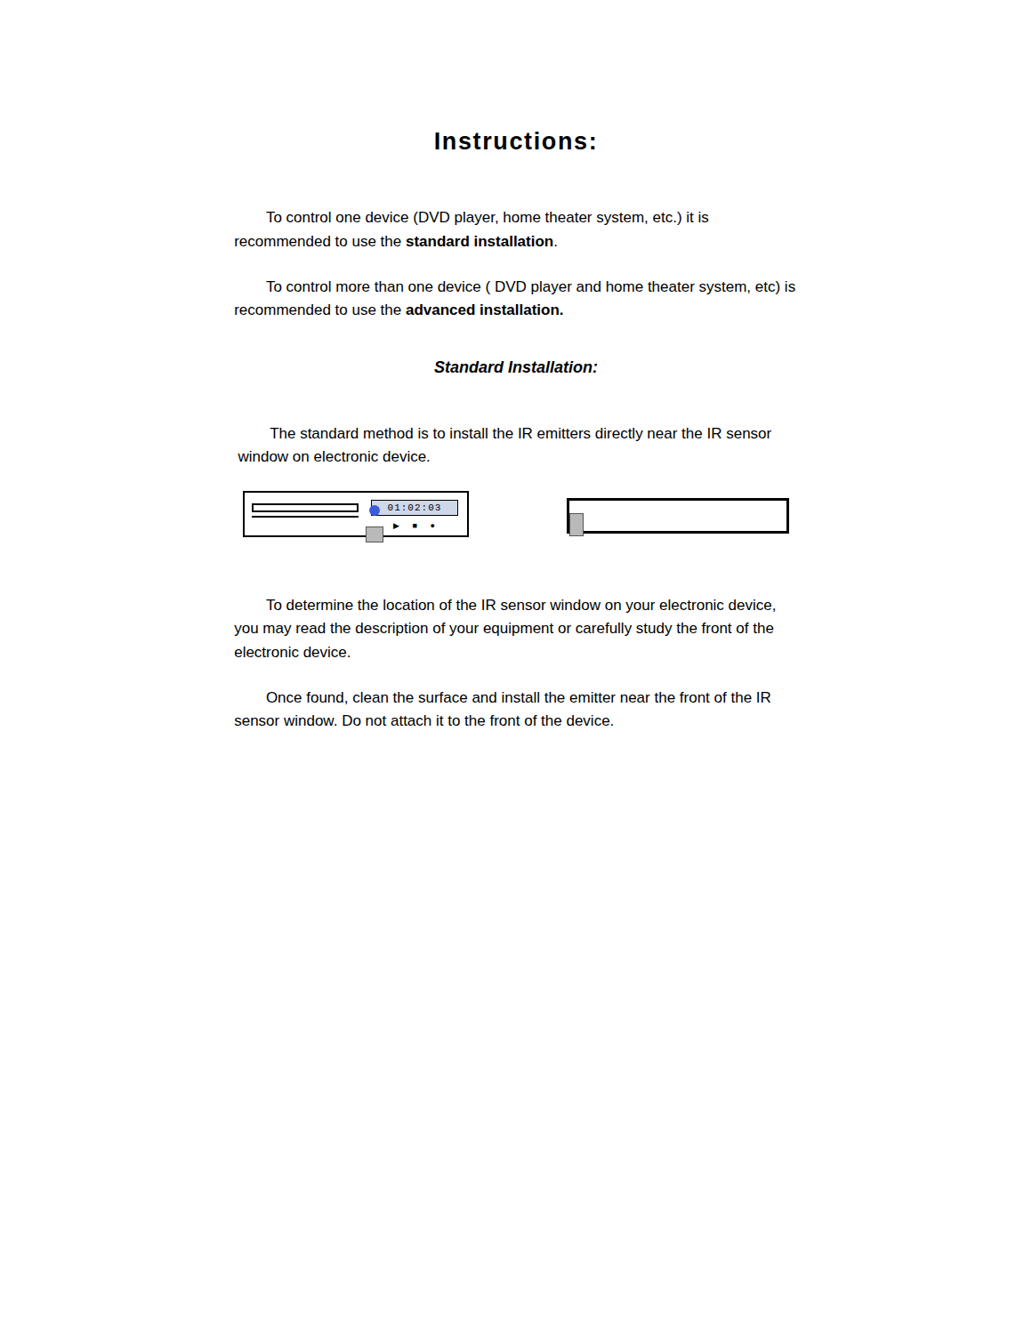Instructions:
To control one device (DVD player, home theater system, etc.) it is recommended to use the standard installation.
To control more than one device ( DVD player and home theater system, etc) is recommended to use the advanced installation.
Standard Installation:
The standard method is to install the IR emitters directly near the IR sensor window on electronic device.
01:02:03
▶ ■ ●
To determine the location of the IR sensor window on your electronic device, you may read the description of your equipment or carefully study the front of the electronic device.
Once found, clean the surface and install the emitter near the front of the IR sensor window. Do not attach it to the front of the device.